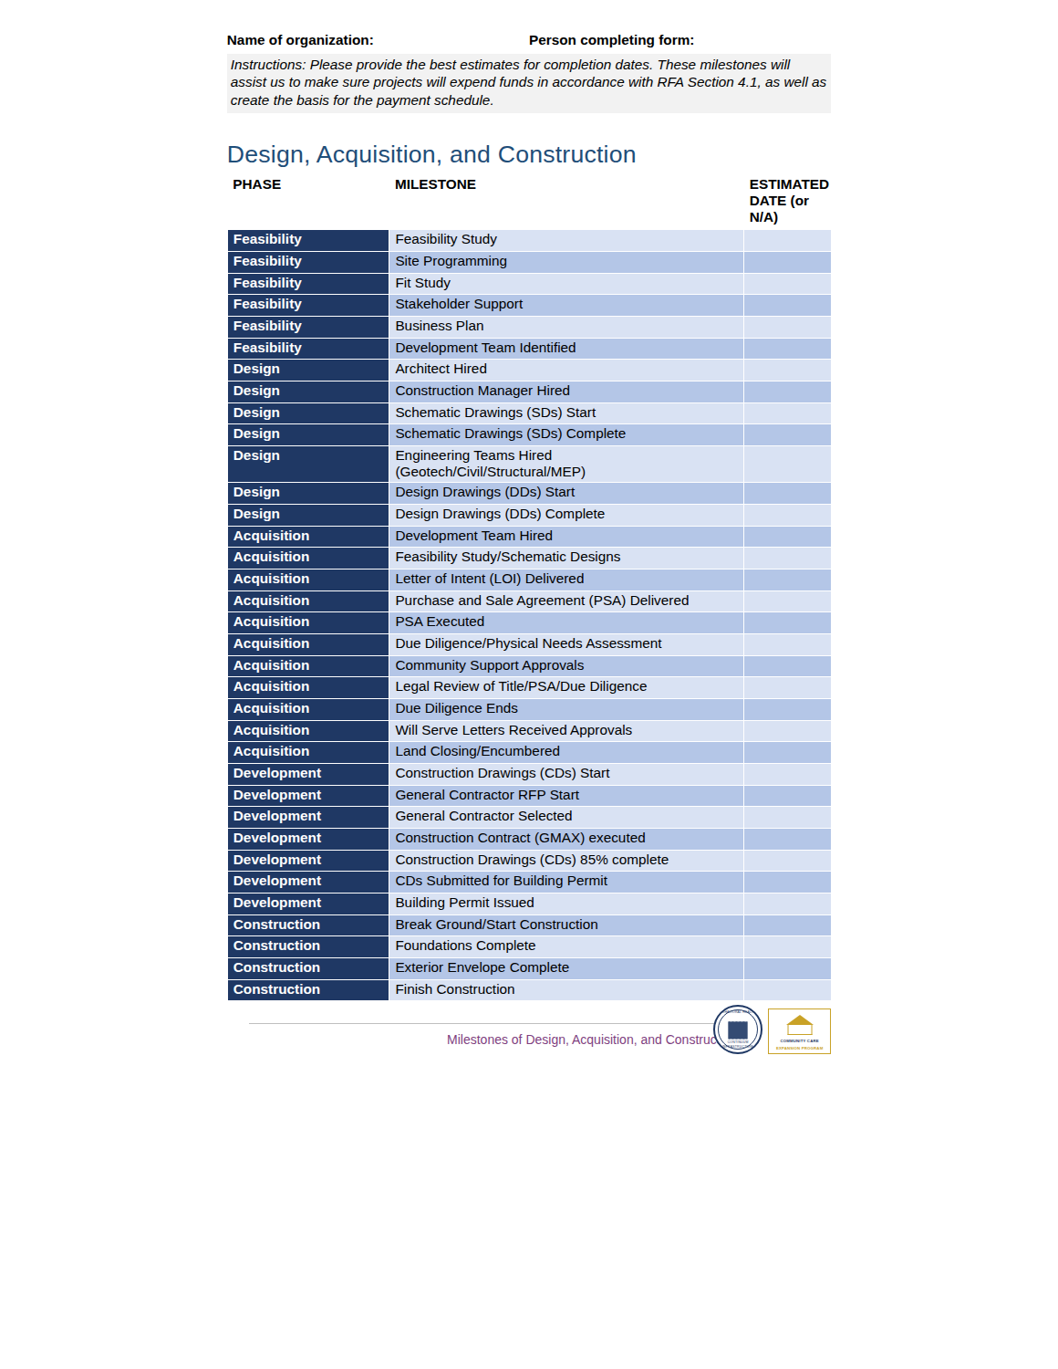Name of organization: Person completing form:
Instructions: Please provide the best estimates for completion dates. These milestones will assist us to make sure projects will expend funds in accordance with RFA Section 4.1, as well as create the basis for the payment schedule.
Design, Acquisition, and Construction
| PHASE | MILESTONE | ESTIMATED DATE (or N/A) |
| --- | --- | --- |
| Feasibility | Feasibility Study | |
| Feasibility | Site Programming | |
| Feasibility | Fit Study | |
| Feasibility | Stakeholder Support | |
| Feasibility | Business Plan | |
| Feasibility | Development Team Identified | |
| Design | Architect Hired | |
| Design | Construction Manager Hired | |
| Design | Schematic Drawings (SDs) Start | |
| Design | Schematic Drawings (SDs) Complete | |
| Design | Engineering Teams Hired (Geotech/Civil/Structural/MEP) | |
| Design | Design Drawings (DDs) Start | |
| Design | Design Drawings (DDs) Complete | |
| Acquisition | Development Team Hired | |
| Acquisition | Feasibility Study/Schematic Designs | |
| Acquisition | Letter of Intent (LOI) Delivered | |
| Acquisition | Purchase and Sale Agreement (PSA) Delivered | |
| Acquisition | PSA Executed | |
| Acquisition | Due Diligence/Physical Needs Assessment | |
| Acquisition | Community Support Approvals | |
| Acquisition | Legal Review of Title/PSA/Due Diligence | |
| Acquisition | Due Diligence Ends | |
| Acquisition | Will Serve Letters Received Approvals | |
| Acquisition | Land Closing/Encumbered | |
| Development | Construction Drawings (CDs) Start | |
| Development | General Contractor RFP Start | |
| Development | General Contractor Selected | |
| Development | Construction Contract (GMAX) executed | |
| Development | Construction Drawings (CDs) 85% complete | |
| Development | CDs Submitted for Building Permit | |
| Development | Building Permit Issued | |
| Construction | Break Ground/Start Construction | |
| Construction | Foundations Complete | |
| Construction | Exterior Envelope Complete | |
| Construction | Finish Construction | |
Milestones of Design, Acquisition, and Construction 1
BEHAVIORAL HEALTH
CONTINUUM INFRASTRUCTURE
COMMUNITY CARE
EXPANSION PROGRAM